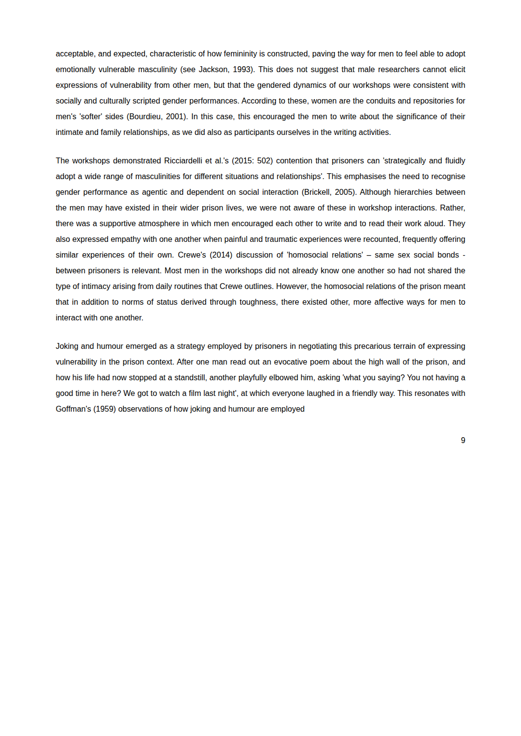acceptable, and expected, characteristic of how femininity is constructed, paving the way for men to feel able to adopt emotionally vulnerable masculinity (see Jackson, 1993). This does not suggest that male researchers cannot elicit expressions of vulnerability from other men, but that the gendered dynamics of our workshops were consistent with socially and culturally scripted gender performances. According to these, women are the conduits and repositories for men's 'softer' sides (Bourdieu, 2001). In this case, this encouraged the men to write about the significance of their intimate and family relationships, as we did also as participants ourselves in the writing activities.
The workshops demonstrated Ricciardelli et al.'s (2015: 502) contention that prisoners can 'strategically and fluidly adopt a wide range of masculinities for different situations and relationships'. This emphasises the need to recognise gender performance as agentic and dependent on social interaction (Brickell, 2005). Although hierarchies between the men may have existed in their wider prison lives, we were not aware of these in workshop interactions. Rather, there was a supportive atmosphere in which men encouraged each other to write and to read their work aloud. They also expressed empathy with one another when painful and traumatic experiences were recounted, frequently offering similar experiences of their own. Crewe's (2014) discussion of 'homosocial relations' – same sex social bonds - between prisoners is relevant. Most men in the workshops did not already know one another so had not shared the type of intimacy arising from daily routines that Crewe outlines. However, the homosocial relations of the prison meant that in addition to norms of status derived through toughness, there existed other, more affective ways for men to interact with one another.
Joking and humour emerged as a strategy employed by prisoners in negotiating this precarious terrain of expressing vulnerability in the prison context. After one man read out an evocative poem about the high wall of the prison, and how his life had now stopped at a standstill, another playfully elbowed him, asking 'what you saying? You not having a good time in here? We got to watch a film last night', at which everyone laughed in a friendly way. This resonates with Goffman's (1959) observations of how joking and humour are employed
9